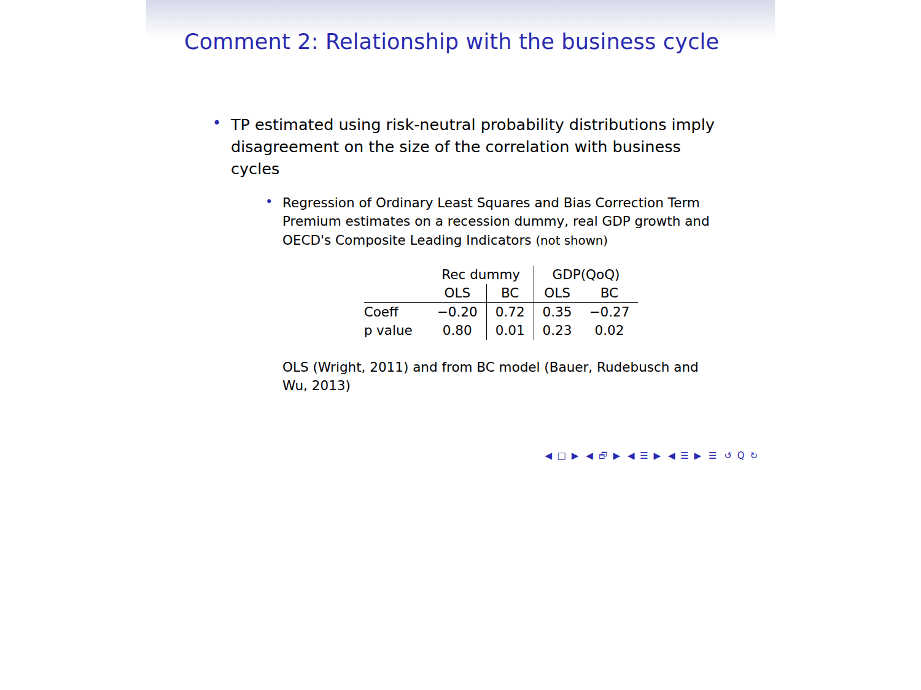Comment 2: Relationship with the business cycle
TP estimated using risk-neutral probability distributions imply disagreement on the size of the correlation with business cycles
Regression of Ordinary Least Squares and Bias Correction Term Premium estimates on a recession dummy, real GDP growth and OECD's Composite Leading Indicators (not shown)
| | Rec dummy | GDP(QoQ) |
| | OLS | BC | OLS | BC |
| Coeff | −0.20 | 0.72 | 0.35 | −0.27 |
| p value | 0.80 | 0.01 | 0.23 | 0.02 |
OLS (Wright, 2011) and from BC model (Bauer, Rudebusch and Wu, 2013)
◀ □ ▶◀ 🗗 ▶◀ ☰ ▶◀ ☰ ▶☰↺ Q ↻